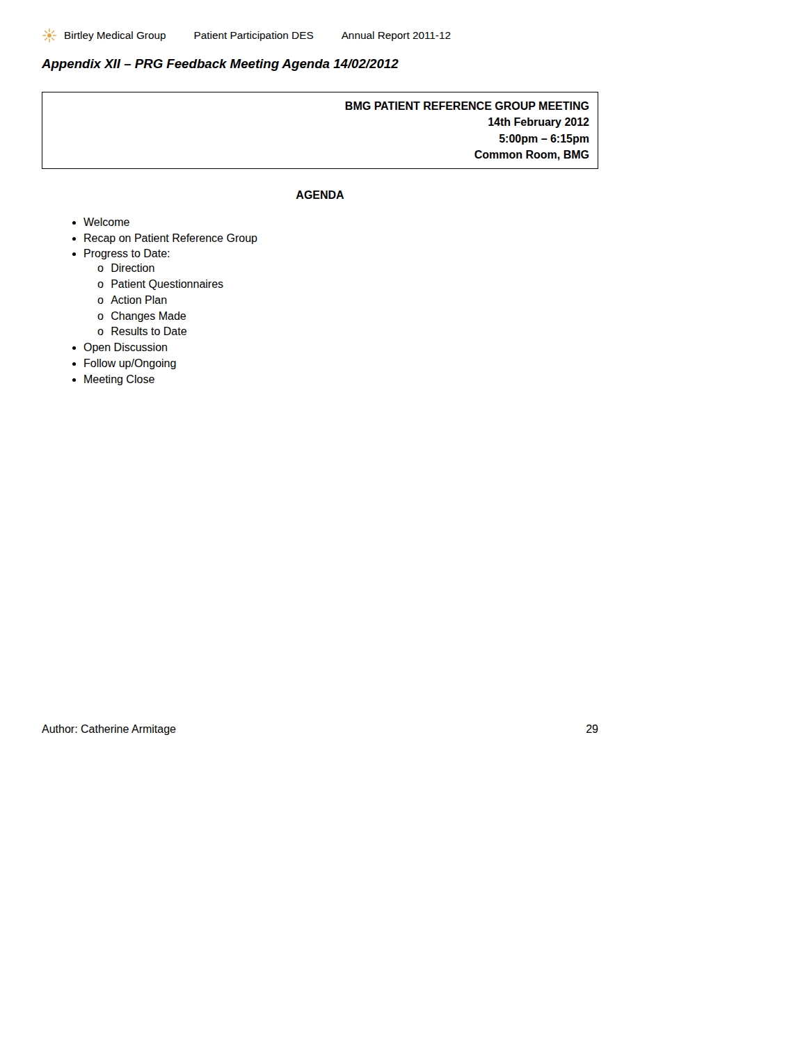Birtley Medical Group Patient Participation DES Annual Report 2011-12
Appendix XII – PRG Feedback Meeting Agenda 14/02/2012
BMG PATIENT REFERENCE GROUP MEETING
14th February 2012
5:00pm – 6:15pm
Common Room, BMG
AGENDA
Welcome
Recap on Patient Reference Group
Progress to Date:
Direction
Patient Questionnaires
Action Plan
Changes Made
Results to Date
Open Discussion
Follow up/Ongoing
Meeting Close
Author: Catherine Armitage 29